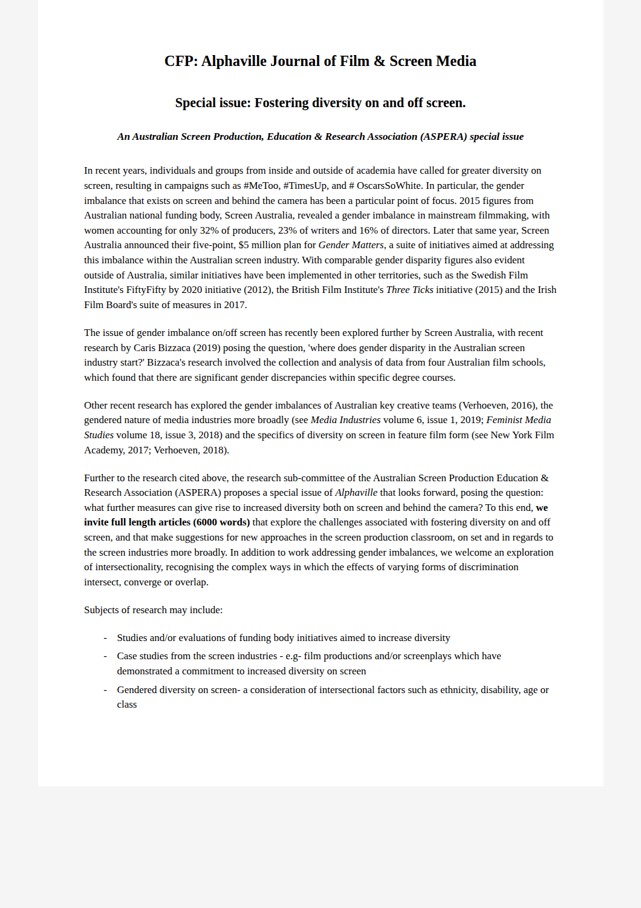CFP: Alphaville Journal of Film & Screen Media
Special issue: Fostering diversity on and off screen.
An Australian Screen Production, Education & Research Association (ASPERA) special issue
In recent years, individuals and groups from inside and outside of academia have called for greater diversity on screen, resulting in campaigns such as #MeToo, #TimesUp, and # OscarsSoWhite. In particular, the gender imbalance that exists on screen and behind the camera has been a particular point of focus. 2015 figures from Australian national funding body, Screen Australia, revealed a gender imbalance in mainstream filmmaking, with women accounting for only 32% of producers, 23% of writers and 16% of directors. Later that same year, Screen Australia announced their five-point, $5 million plan for Gender Matters, a suite of initiatives aimed at addressing this imbalance within the Australian screen industry. With comparable gender disparity figures also evident outside of Australia, similar initiatives have been implemented in other territories, such as the Swedish Film Institute's FiftyFifty by 2020 initiative (2012), the British Film Institute's Three Ticks initiative (2015) and the Irish Film Board's suite of measures in 2017.
The issue of gender imbalance on/off screen has recently been explored further by Screen Australia, with recent research by Caris Bizzaca (2019) posing the question, 'where does gender disparity in the Australian screen industry start?' Bizzaca's research involved the collection and analysis of data from four Australian film schools, which found that there are significant gender discrepancies within specific degree courses.
Other recent research has explored the gender imbalances of Australian key creative teams (Verhoeven, 2016), the gendered nature of media industries more broadly (see Media Industries volume 6, issue 1, 2019; Feminist Media Studies volume 18, issue 3, 2018) and the specifics of diversity on screen in feature film form (see New York Film Academy, 2017; Verhoeven, 2018).
Further to the research cited above, the research sub-committee of the Australian Screen Production Education & Research Association (ASPERA) proposes a special issue of Alphaville that looks forward, posing the question: what further measures can give rise to increased diversity both on screen and behind the camera? To this end, we invite full length articles (6000 words) that explore the challenges associated with fostering diversity on and off screen, and that make suggestions for new approaches in the screen production classroom, on set and in regards to the screen industries more broadly. In addition to work addressing gender imbalances, we welcome an exploration of intersectionality, recognising the complex ways in which the effects of varying forms of discrimination intersect, converge or overlap.
Subjects of research may include:
Studies and/or evaluations of funding body initiatives aimed to increase diversity
Case studies from the screen industries - e.g- film productions and/or screenplays which have demonstrated a commitment to increased diversity on screen
Gendered diversity on screen- a consideration of intersectional factors such as ethnicity, disability, age or class